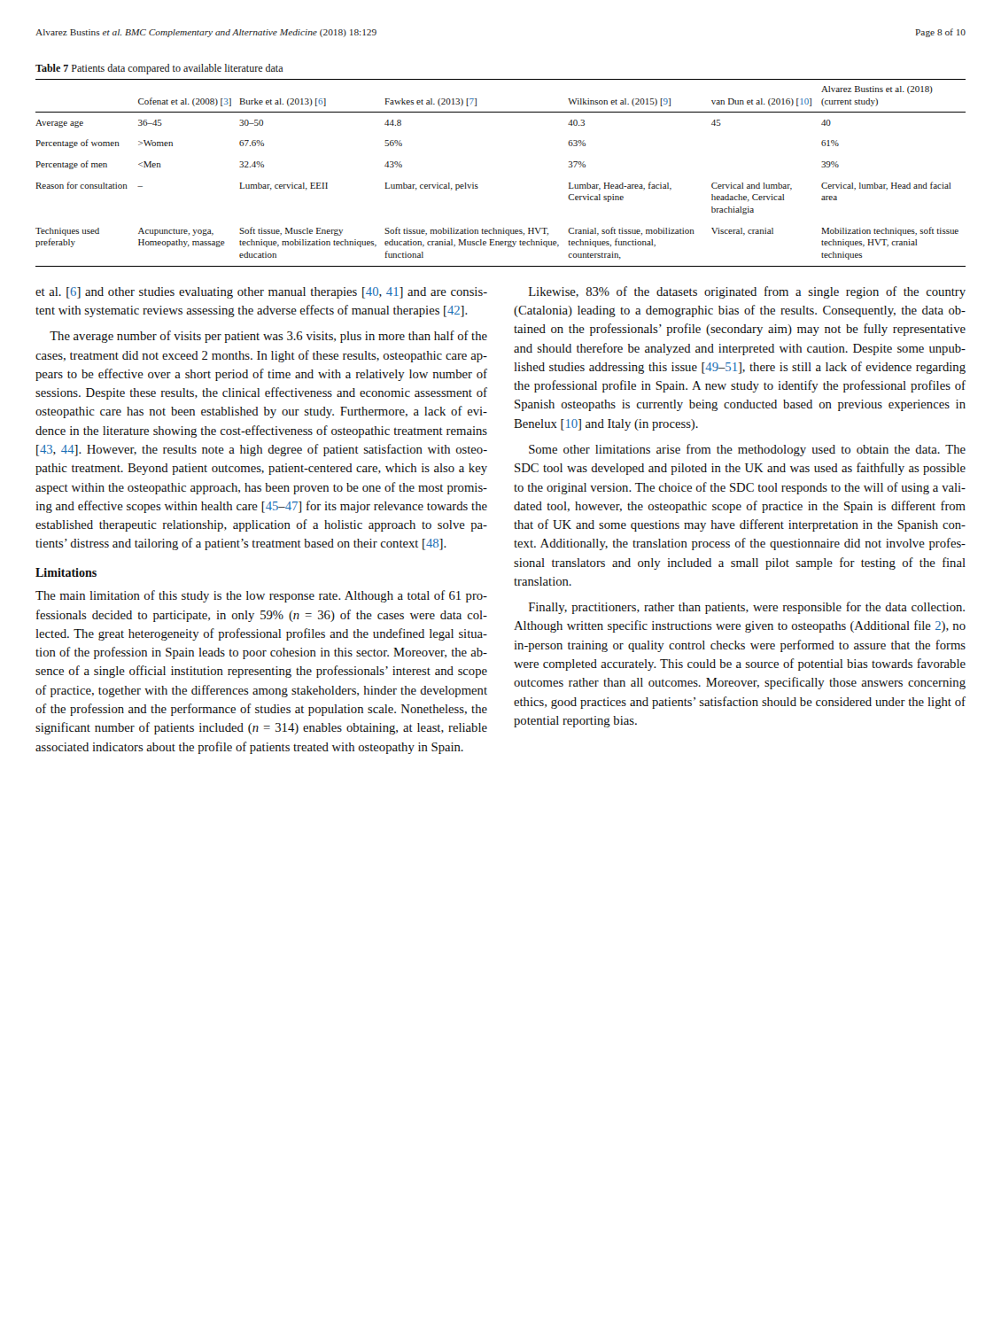Alvarez Bustins et al. BMC Complementary and Alternative Medicine (2018) 18:129
Page 8 of 10
Table 7 Patients data compared to available literature data
| | Cofenat et al. (2008) [ 3 ] | Burke et al. (2013) [ 6 ] | Fawkes et al. (2013) [ 7 ] | Wilkinson et al. (2015) [ 9 ] | van Dun et al. (2016) [ 10 ] | Alvarez Bustins et al. (2018) (current study) |
| --- | --- | --- | --- | --- | --- | --- |
| Average age | 36–45 | 30–50 | 44.8 | 40.3 | 45 | 40 |
| Percentage of women | >Women | 67.6% | 56% | 63% | | 61% |
| Percentage of men | <Men | 32.4% | 43% | 37% | | 39% |
| Reason for consultation | – | Lumbar, cervical, EEII | Lumbar, cervical, pelvis | Lumbar, Head-area, facial, Cervical spine | Cervical and lumbar, headache, Cervical brachialgia | Cervical, lumbar, Head and facial area |
| Techniques used preferably | Acupuncture, yoga, Homeopathy, massage | Soft tissue, Muscle Energy technique, mobilization techniques, education | Soft tissue, mobilization techniques, HVT, education, cranial, Muscle Energy technique, functional | Cranial, soft tissue, mobilization techniques, functional, counterstrain, | Visceral, cranial | Mobilization techniques, soft tissue techniques, HVT, cranial techniques |
et al. [6] and other studies evaluating other manual therapies [40, 41] and are consistent with systematic reviews assessing the adverse effects of manual therapies [42].
The average number of visits per patient was 3.6 visits, plus in more than half of the cases, treatment did not exceed 2 months. In light of these results, osteopathic care appears to be effective over a short period of time and with a relatively low number of sessions. Despite these results, the clinical effectiveness and economic assessment of osteopathic care has not been established by our study. Furthermore, a lack of evidence in the literature showing the cost-effectiveness of osteopathic treatment remains [43, 44]. However, the results note a high degree of patient satisfaction with osteopathic treatment. Beyond patient outcomes, patient-centered care, which is also a key aspect within the osteopathic approach, has been proven to be one of the most promising and effective scopes within health care [45–47] for its major relevance towards the established therapeutic relationship, application of a holistic approach to solve patients’ distress and tailoring of a patient’s treatment based on their context [48].
Limitations
The main limitation of this study is the low response rate. Although a total of 61 professionals decided to participate, in only 59% (n = 36) of the cases were data collected. The great heterogeneity of professional profiles and the undefined legal situation of the profession in Spain leads to poor cohesion in this sector. Moreover, the absence of a single official institution representing the professionals’ interest and scope of practice, together with the differences among stakeholders, hinder the development of the profession and the performance of studies at population scale. Nonetheless, the significant number of patients included (n = 314) enables obtaining, at least, reliable associated indicators about the profile of patients treated with osteopathy in Spain.
Likewise, 83% of the datasets originated from a single region of the country (Catalonia) leading to a demographic bias of the results. Consequently, the data obtained on the professionals’ profile (secondary aim) may not be fully representative and should therefore be analyzed and interpreted with caution. Despite some unpublished studies addressing this issue [49–51], there is still a lack of evidence regarding the professional profile in Spain. A new study to identify the professional profiles of Spanish osteopaths is currently being conducted based on previous experiences in Benelux [10] and Italy (in process).
Some other limitations arise from the methodology used to obtain the data. The SDC tool was developed and piloted in the UK and was used as faithfully as possible to the original version. The choice of the SDC tool responds to the will of using a validated tool, however, the osteopathic scope of practice in the Spain is different from that of UK and some questions may have different interpretation in the Spanish context. Additionally, the translation process of the questionnaire did not involve professional translators and only included a small pilot sample for testing of the final translation.
Finally, practitioners, rather than patients, were responsible for the data collection. Although written specific instructions were given to osteopaths (Additional file 2), no in-person training or quality control checks were performed to assure that the forms were completed accurately. This could be a source of potential bias towards favorable outcomes rather than all outcomes. Moreover, specifically those answers concerning ethics, good practices and patients’ satisfaction should be considered under the light of potential reporting bias.